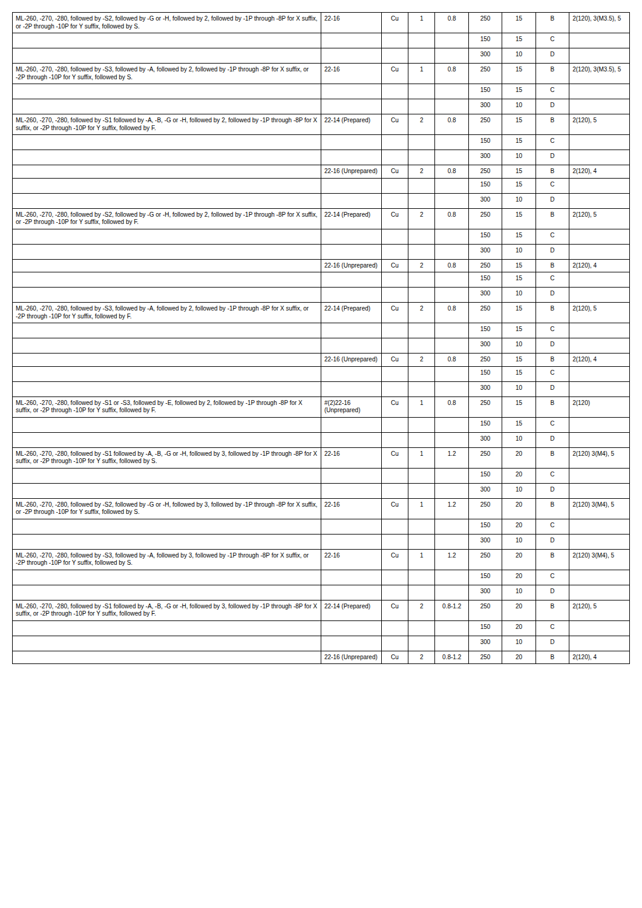| ML-260, -270, -280, followed by -S2, followed by -G or -H, followed by 2, followed by -1P through -8P for X suffix, or -2P through -10P for Y suffix, followed by S. | 22-16 | Cu | 1 | 0.8 | 250 | 15 | B | 2(120), 3(M3.5), 5 |
| | | | | | 150 | 15 | C | |
| | | | | | 300 | 10 | D | |
| ML-260, -270, -280, followed by -S3, followed by -A, followed by 2, followed by -1P through -8P for X suffix, or -2P through -10P for Y suffix, followed by S. | 22-16 | Cu | 1 | 0.8 | 250 | 15 | B | 2(120), 3(M3.5), 5 |
| | | | | | 150 | 15 | C | |
| | | | | | 300 | 10 | D | |
| ML-260, -270, -280, followed by -S1 followed by -A, -B, -G or -H, followed by 2, followed by -1P through -8P for X suffix, or -2P through -10P for Y suffix, followed by F. | 22-14 (Prepared) | Cu | 2 | 0.8 | 250 | 15 | B | 2(120), 5 |
| | | | | | 150 | 15 | C | |
| | | | | | 300 | 10 | D | |
| | 22-16 (Unprepared) | Cu | 2 | 0.8 | 250 | 15 | B | 2(120), 4 |
| | | | | | 150 | 15 | C | |
| | | | | | 300 | 10 | D | |
| ML-260, -270, -280, followed by -S2, followed by -G or -H, followed by 2, followed by -1P through -8P for X suffix, or -2P through -10P for Y suffix, followed by F. | 22-14 (Prepared) | Cu | 2 | 0.8 | 250 | 15 | B | 2(120), 5 |
| | | | | | 150 | 15 | C | |
| | | | | | 300 | 10 | D | |
| | 22-16 (Unprepared) | Cu | 2 | 0.8 | 250 | 15 | B | 2(120), 4 |
| | | | | | 150 | 15 | C | |
| | | | | | 300 | 10 | D | |
| ML-260, -270, -280, followed by -S3, followed by -A, followed by 2, followed by -1P through -8P for X suffix, or -2P through -10P for Y suffix, followed by F. | 22-14 (Prepared) | Cu | 2 | 0.8 | 250 | 15 | B | 2(120), 5 |
| | | | | | 150 | 15 | C | |
| | | | | | 300 | 10 | D | |
| | 22-16 (Unprepared) | Cu | 2 | 0.8 | 250 | 15 | B | 2(120), 4 |
| | | | | | 150 | 15 | C | |
| | | | | | 300 | 10 | D | |
| ML-260, -270, -280, followed by -S1 or -S3, followed by -E, followed by 2, followed by -1P through -8P for X suffix, or -2P through -10P for Y suffix, followed by F. | #(2)22-16 (Unprepared) | Cu | 1 | 0.8 | 250 | 15 | B | 2(120) |
| | | | | | 150 | 15 | C | |
| | | | | | 300 | 10 | D | |
| ML-260, -270, -280, followed by -S1 followed by -A, -B, -G or -H, followed by 3, followed by -1P through -8P for X suffix, or -2P through -10P for Y suffix, followed by S. | 22-16 | Cu | 1 | 1.2 | 250 | 20 | B | 2(120) 3(M4), 5 |
| | | | | | 150 | 20 | C | |
| | | | | | 300 | 10 | D | |
| ML-260, -270, -280, followed by -S2, followed by -G or -H, followed by 3, followed by -1P through -8P for X suffix, or -2P through -10P for Y suffix, followed by S. | 22-16 | Cu | 1 | 1.2 | 250 | 20 | B | 2(120) 3(M4), 5 |
| | | | | | 150 | 20 | C | |
| | | | | | 300 | 10 | D | |
| ML-260, -270, -280, followed by -S3, followed by -A, followed by 3, followed by -1P through -8P for X suffix, or -2P through -10P for Y suffix, followed by S. | 22-16 | Cu | 1 | 1.2 | 250 | 20 | B | 2(120) 3(M4), 5 |
| | | | | | 150 | 20 | C | |
| | | | | | 300 | 10 | D | |
| ML-260, -270, -280, followed by -S1 followed by -A, -B, -G or -H, followed by 3, followed by -1P through -8P for X suffix, or -2P through -10P for Y suffix, followed by F. | 22-14 (Prepared) | Cu | 2 | 0.8-1.2 | 250 | 20 | B | 2(120), 5 |
| | | | | | 150 | 20 | C | |
| | | | | | 300 | 10 | D | |
| | 22-16 (Unprepared) | Cu | 2 | 0.8-1.2 | 250 | 20 | B | 2(120), 4 |